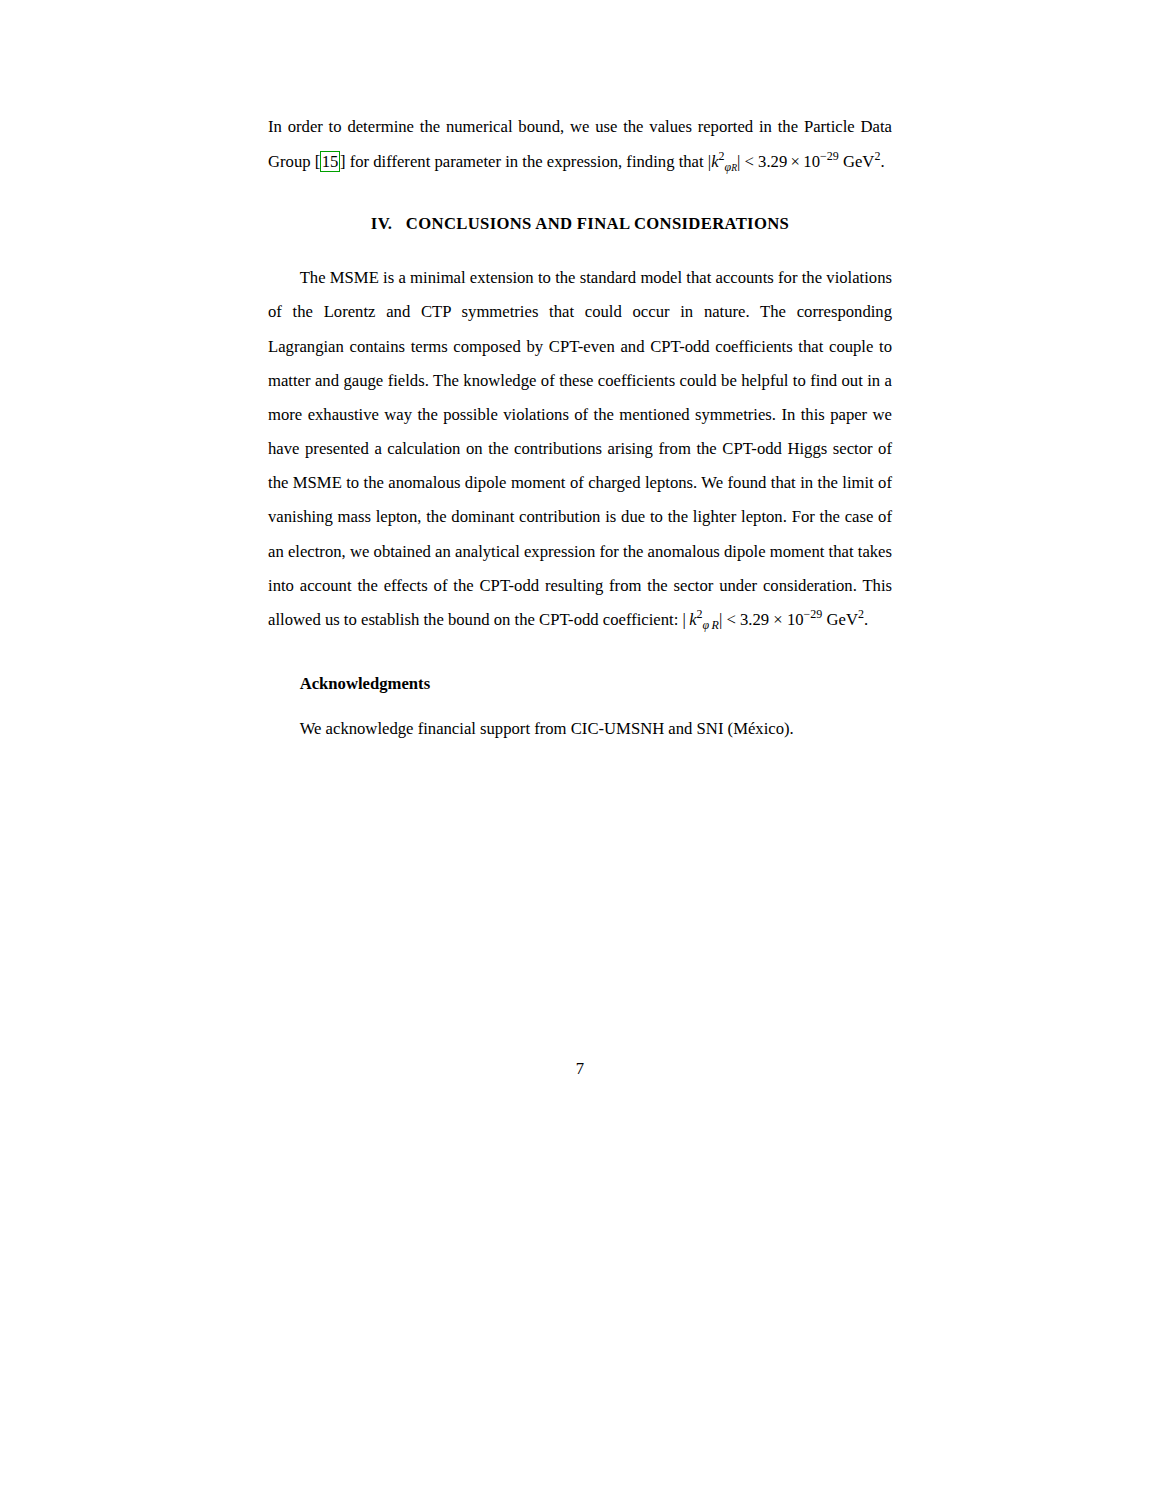In order to determine the numerical bound, we use the values reported in the Particle Data Group [15] for different parameter in the expression, finding that |k2φR| < 3.29 × 10−29 GeV2.
IV. CONCLUSIONS AND FINAL CONSIDERATIONS
The MSME is a minimal extension to the standard model that accounts for the violations of the Lorentz and CTP symmetries that could occur in nature. The corresponding Lagrangian contains terms composed by CPT-even and CPT-odd coefficients that couple to matter and gauge fields. The knowledge of these coefficients could be helpful to find out in a more exhaustive way the possible violations of the mentioned symmetries. In this paper we have presented a calculation on the contributions arising from the CPT-odd Higgs sector of the MSME to the anomalous dipole moment of charged leptons. We found that in the limit of vanishing mass lepton, the dominant contribution is due to the lighter lepton. For the case of an electron, we obtained an analytical expression for the anomalous dipole moment that takes into account the effects of the CPT-odd resulting from the sector under consideration. This allowed us to establish the bound on the CPT-odd coefficient: | k2φ R| < 3.29 × 10−29 GeV2.
Acknowledgments
We acknowledge financial support from CIC-UMSNH and SNI (México).
7